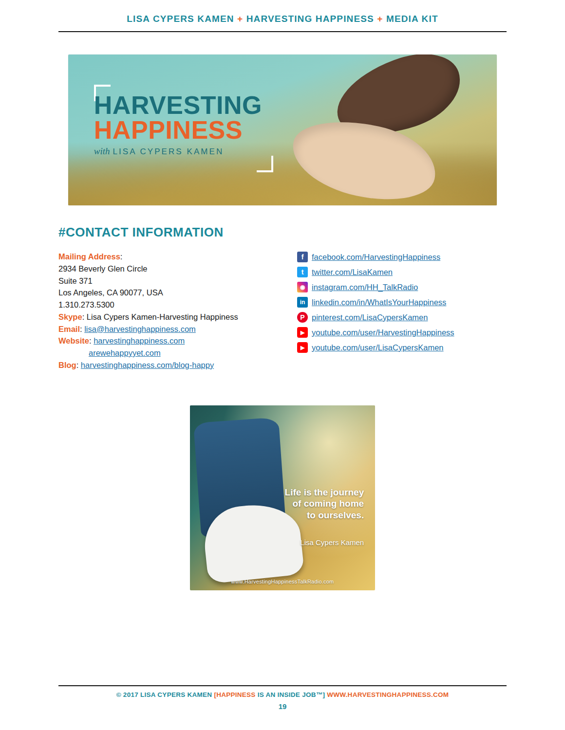Lisa Cypers Kamen + Harvesting Happiness + Media Kit
HARVESTING HAPPINESS with LISA CYPERS KAMEN
#CONTACT INFORMATION
Mailing Address:
2934 Beverly Glen Circle
Suite 371
Los Angeles, CA 90077, USA
1.310.273.5300
Skype: Lisa Cypers Kamen-Harvesting Happiness
Email: lisa@harvestinghappiness.com
Website: harvestinghappiness.com
arewehappyyet.com
Blog: harvestinghappiness.com/blog-happy
ffacebook.com/HarvestingHappiness
ttwitter.com/LisaKamen
◉instagram.com/HH_TalkRadio
in linkedin.com/in/WhatIsYourHappiness
Ppinterest.com/LisaCypersKamen
▶youtube.com/user/HarvestingHappiness
▶youtube.com/user/LisaCypersKamen
Life is the journey
of coming home
to ourselves.
Lisa Cypers Kamen
www.HarvestingHappinessTalkRadio.com
© 2017 LISA CYPERS KAMEN [HAPPINESS IS AN INSIDE JOB™] WWW.HARVESTINGHAPPINESS.COM
19